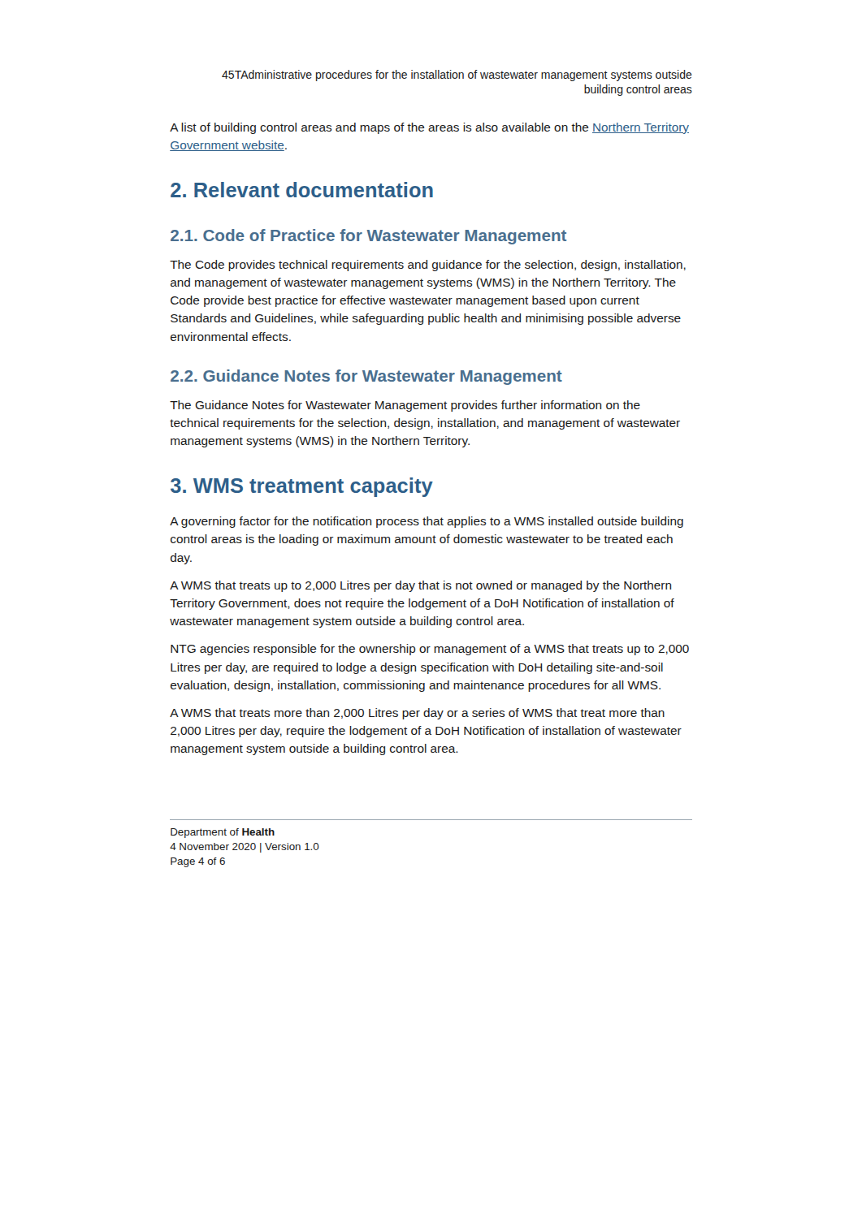45TAdministrative procedures for the installation of wastewater management systems outside building control areas
A list of building control areas and maps of the areas is also available on the Northern Territory Government website.
2. Relevant documentation
2.1. Code of Practice for Wastewater Management
The Code provides technical requirements and guidance for the selection, design, installation, and management of wastewater management systems (WMS) in the Northern Territory. The Code provide best practice for effective wastewater management based upon current Standards and Guidelines, while safeguarding public health and minimising possible adverse environmental effects.
2.2. Guidance Notes for Wastewater Management
The Guidance Notes for Wastewater Management provides further information on the technical requirements for the selection, design, installation, and management of wastewater management systems (WMS) in the Northern Territory.
3. WMS treatment capacity
A governing factor for the notification process that applies to a WMS installed outside building control areas is the loading or maximum amount of domestic wastewater to be treated each day.
A WMS that treats up to 2,000 Litres per day that is not owned or managed by the Northern Territory Government, does not require the lodgement of a DoH Notification of installation of wastewater management system outside a building control area.
NTG agencies responsible for the ownership or management of a WMS that treats up to 2,000 Litres per day, are required to lodge a design specification with DoH detailing site-and-soil evaluation, design, installation, commissioning and maintenance procedures for all WMS.
A WMS that treats more than 2,000 Litres per day or a series of WMS that treat more than 2,000 Litres per day, require the lodgement of a DoH Notification of installation of wastewater management system outside a building control area.
Department of Health
4 November 2020 | Version 1.0
Page 4 of 6